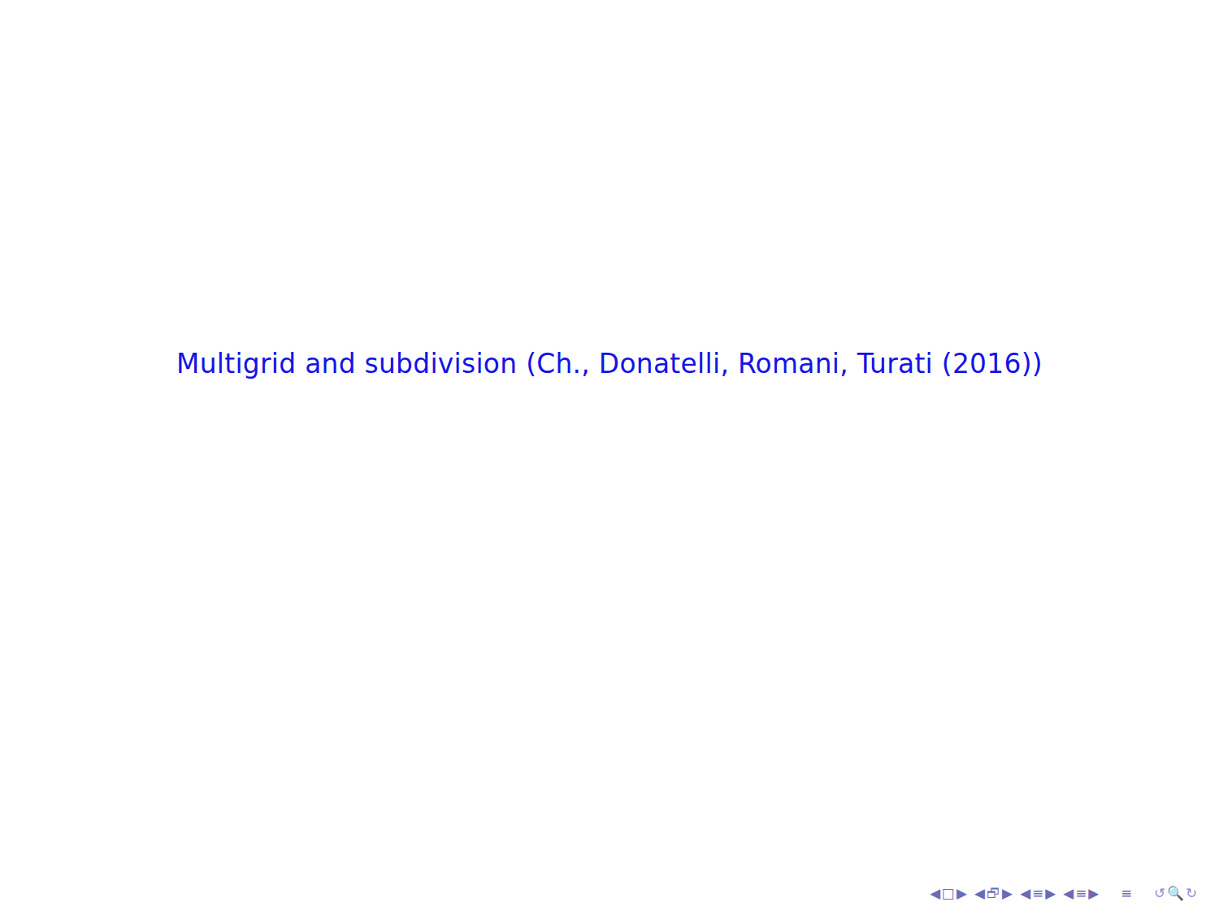Multigrid and subdivision (Ch., Donatelli, Romani, Turati (2016))
◀□▶ ◀🗗▶ ◀≡▶ ◀≡▶ ≡ ↺🔍↻